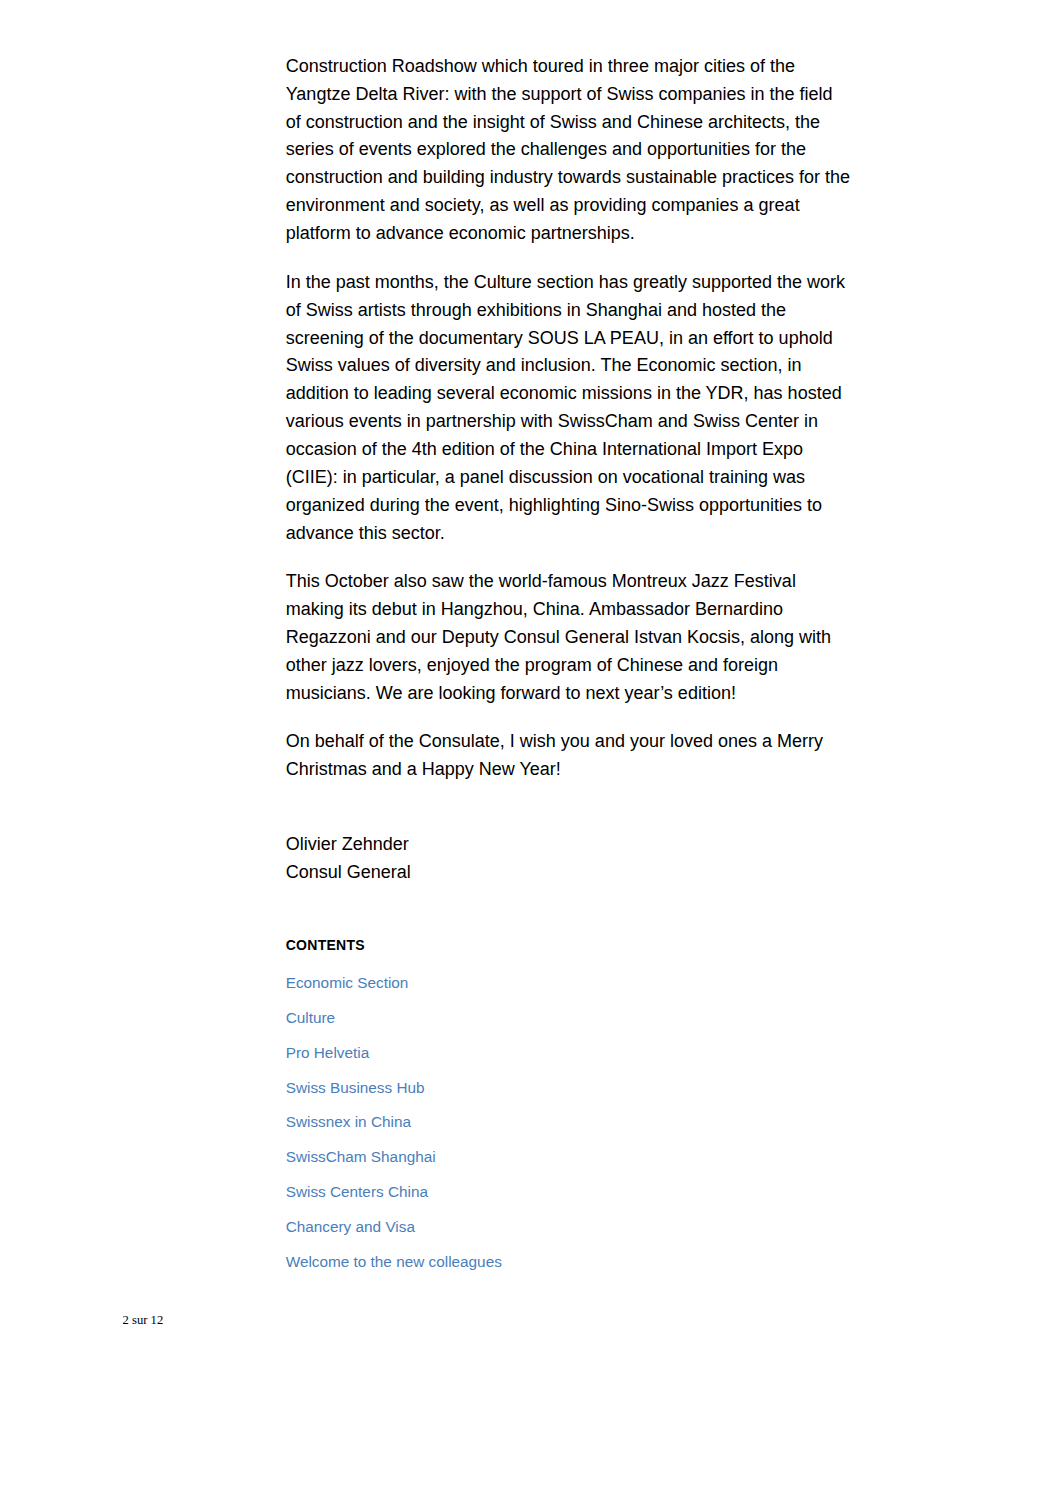Construction Roadshow which toured in three major cities of the Yangtze Delta River: with the support of Swiss companies in the field of construction and the insight of Swiss and Chinese architects, the series of events explored the challenges and opportunities for the construction and building industry towards sustainable practices for the environment and society, as well as providing companies a great platform to advance economic partnerships.
In the past months, the Culture section has greatly supported the work of Swiss artists through exhibitions in Shanghai and hosted the screening of the documentary SOUS LA PEAU, in an effort to uphold Swiss values of diversity and inclusion. The Economic section, in addition to leading several economic missions in the YDR, has hosted various events in partnership with SwissCham and Swiss Center in occasion of the 4th edition of the China International Import Expo (CIIE): in particular, a panel discussion on vocational training was organized during the event, highlighting Sino-Swiss opportunities to advance this sector.
This October also saw the world-famous Montreux Jazz Festival making its debut in Hangzhou, China. Ambassador Bernardino Regazzoni and our Deputy Consul General Istvan Kocsis, along with other jazz lovers, enjoyed the program of Chinese and foreign musicians. We are looking forward to next year’s edition!
On behalf of the Consulate, I wish you and your loved ones a Merry Christmas and a Happy New Year!
Olivier Zehnder Consul General
CONTENTS
Economic Section
Culture
Pro Helvetia
Swiss Business Hub
Swissnex in China
SwissCham Shanghai
Swiss Centers China
Chancery and Visa
Welcome to the new colleagues
2 sur 12